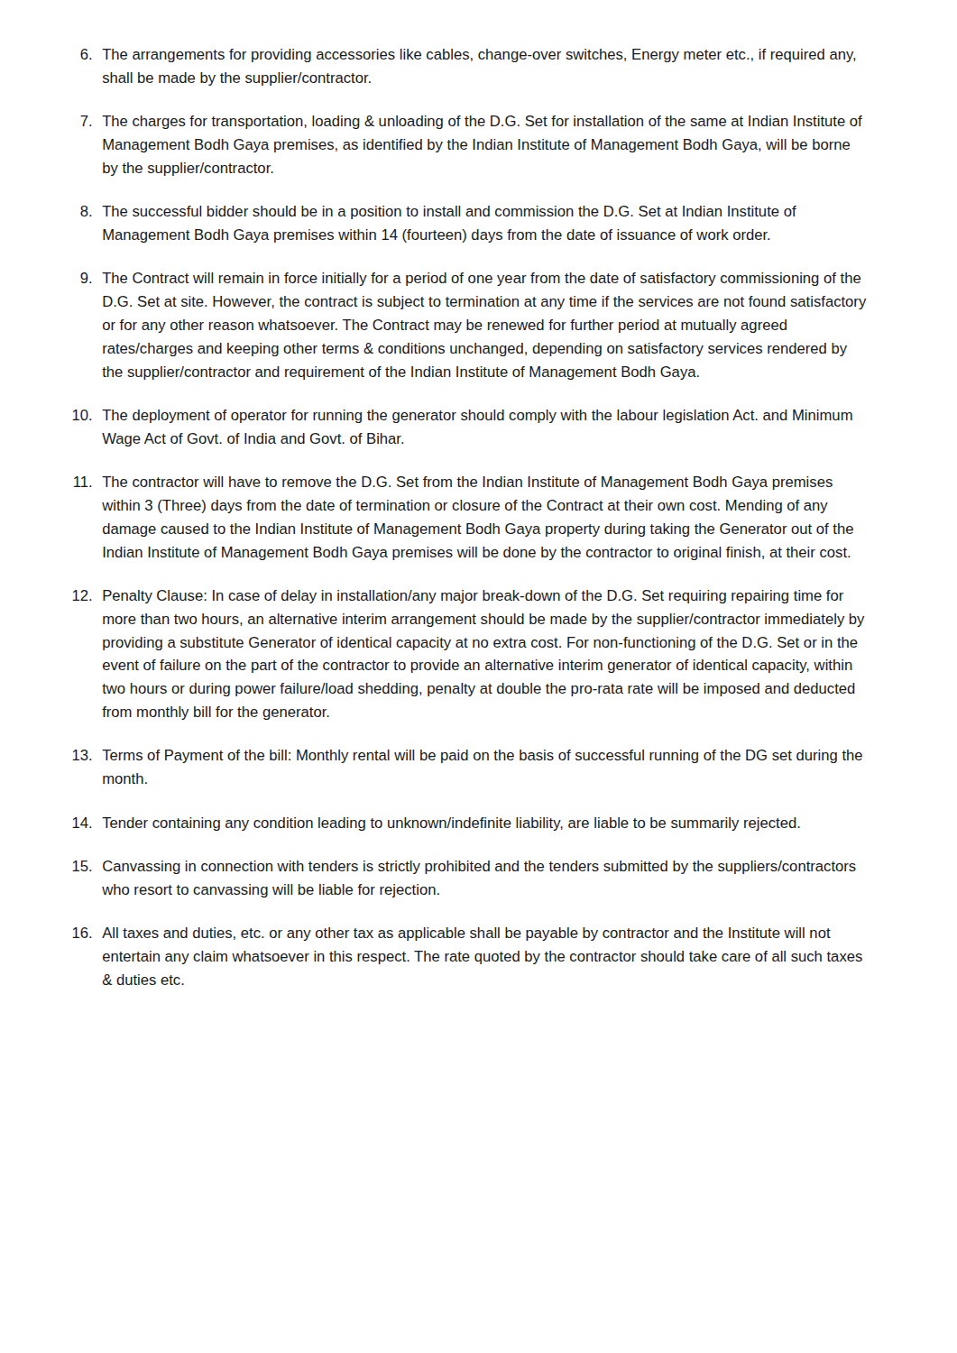The arrangements for providing accessories like cables, change-over switches, Energy meter etc., if required any, shall be made by the supplier/contractor.
The charges for transportation, loading & unloading of the D.G. Set for installation of the same at Indian Institute of Management Bodh Gaya premises, as identified by the Indian Institute of Management Bodh Gaya, will be borne by the supplier/contractor.
The successful bidder should be in a position to install and commission the D.G. Set at Indian Institute of Management Bodh Gaya premises within 14 (fourteen) days from the date of issuance of work order.
The Contract will remain in force initially for a period of one year from the date of satisfactory commissioning of the D.G. Set at site. However, the contract is subject to termination at any time if the services are not found satisfactory or for any other reason whatsoever. The Contract may be renewed for further period at mutually agreed rates/charges and keeping other terms & conditions unchanged, depending on satisfactory services rendered by the supplier/contractor and requirement of the Indian Institute of Management Bodh Gaya.
The deployment of operator for running the generator should comply with the labour legislation Act. and Minimum Wage Act of Govt. of India and Govt. of Bihar.
The contractor will have to remove the D.G. Set from the Indian Institute of Management Bodh Gaya premises within 3 (Three) days from the date of termination or closure of the Contract at their own cost. Mending of any damage caused to the Indian Institute of Management Bodh Gaya property during taking the Generator out of the Indian Institute of Management Bodh Gaya premises will be done by the contractor to original finish, at their cost.
Penalty Clause: In case of delay in installation/any major break-down of the D.G. Set requiring repairing time for more than two hours, an alternative interim arrangement should be made by the supplier/contractor immediately by providing a substitute Generator of identical capacity at no extra cost. For non-functioning of the D.G. Set or in the event of failure on the part of the contractor to provide an alternative interim generator of identical capacity, within two hours or during power failure/load shedding, penalty at double the pro-rata rate will be imposed and deducted from monthly bill for the generator.
Terms of Payment of the bill: Monthly rental will be paid on the basis of successful running of the DG set during the month.
Tender containing any condition leading to unknown/indefinite liability, are liable to be summarily rejected.
Canvassing in connection with tenders is strictly prohibited and the tenders submitted by the suppliers/contractors who resort to canvassing will be liable for rejection.
All taxes and duties, etc. or any other tax as applicable shall be payable by contractor and the Institute will not entertain any claim whatsoever in this respect. The rate quoted by the contractor should take care of all such taxes & duties etc.